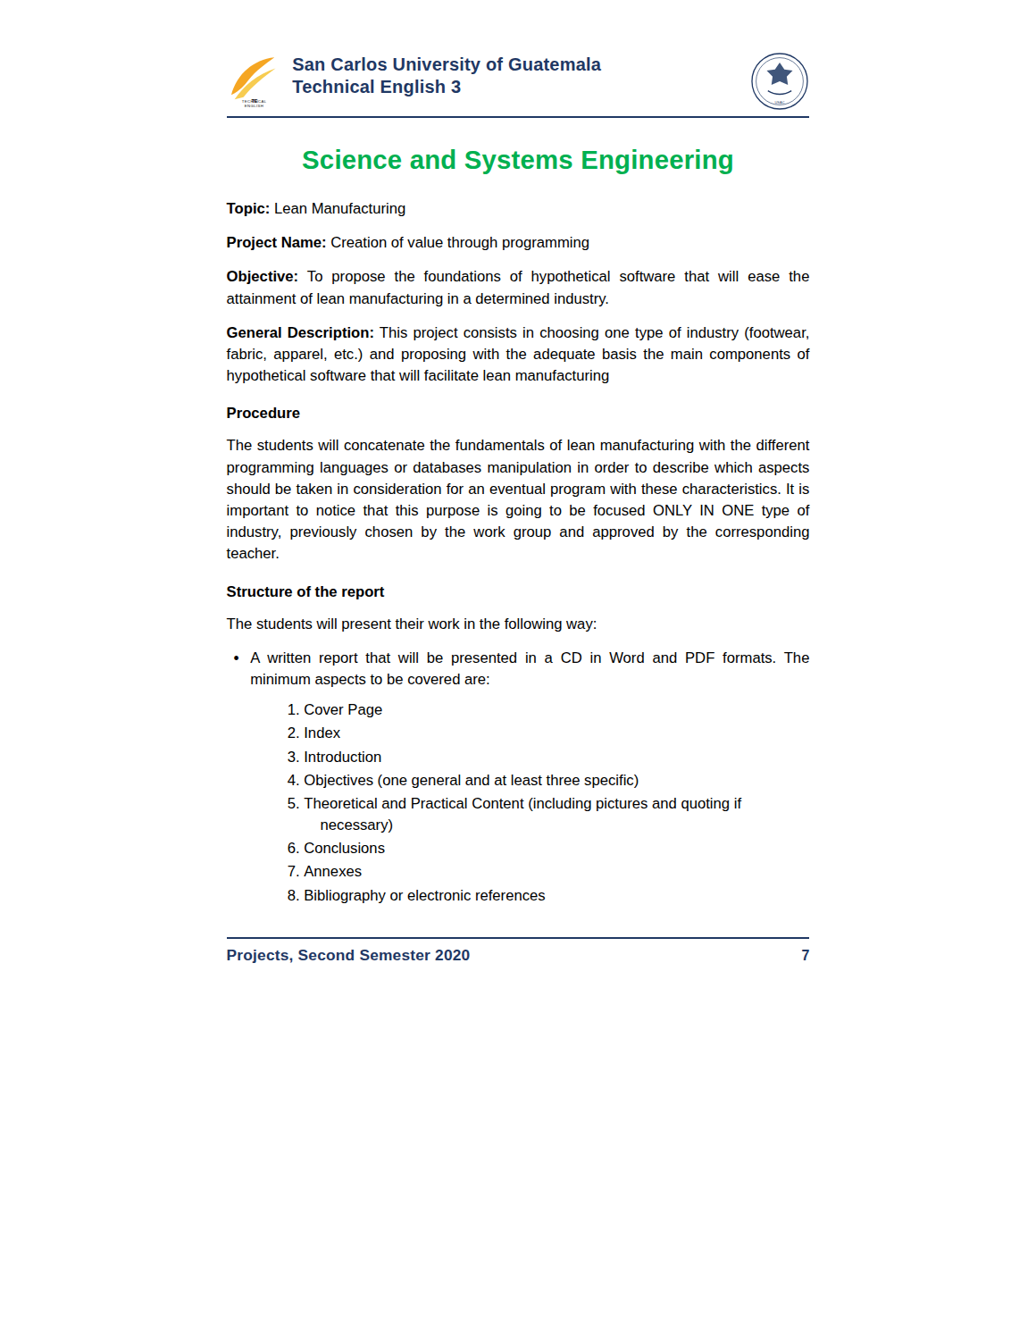TE
TECHNICAL
ENGLISH
San Carlos University of Guatemala Technical English 3
USAC
Science and Systems Engineering
Topic: Lean Manufacturing
Project Name: Creation of value through programming
Objective: To propose the foundations of hypothetical software that will ease the attainment of lean manufacturing in a determined industry.
General Description: This project consists in choosing one type of industry (footwear, fabric, apparel, etc.) and proposing with the adequate basis the main components of hypothetical software that will facilitate lean manufacturing
Procedure
The students will concatenate the fundamentals of lean manufacturing with the different programming languages or databases manipulation in order to describe which aspects should be taken in consideration for an eventual program with these characteristics. It is important to notice that this purpose is going to be focused ONLY IN ONE type of industry, previously chosen by the work group and approved by the corresponding teacher.
Structure of the report
The students will present their work in the following way:
A written report that will be presented in a CD in Word and PDF formats. The minimum aspects to be covered are:
Cover Page
Index
Introduction
Objectives (one general and at least three specific)
Theoretical and Practical Content (including pictures and quoting if necessary)
Conclusions
Annexes
Bibliography or electronic references
Projects, Second Semester 2020
7